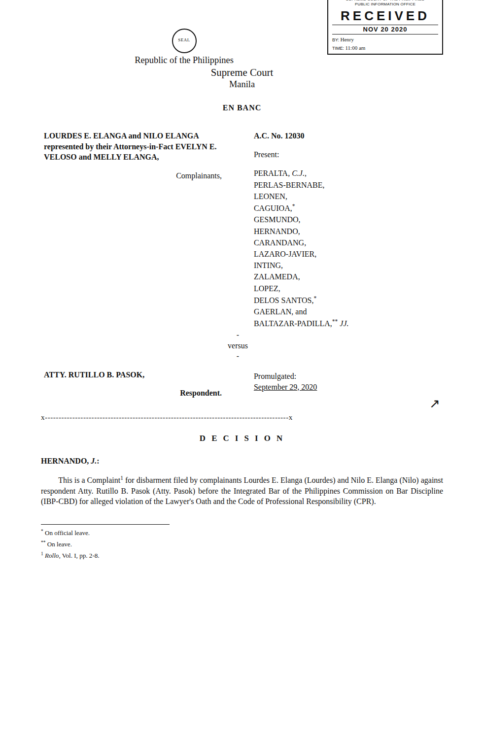SUPREME COURT OF THE PHILIPPINES
PUBLIC INFORMATION OFFICE
RECEIVED
NOV 20 2020
BY: Henry
TIME: 11:00 am
SEAL
Republic of the Philippines
Supreme Court
Manila
EN BANC
| LOURDES E. ELANGA and NILO ELANGA represented by their Attorneys-in-Fact EVELYN E. VELOSO and MELLY ELANGA, Complainants, | | A.C. No. 12030 Present: PERALTA, C.J. , PERLAS-BERNABE, LEONEN, CAGUIOA, * GESMUNDO, HERNANDO, CARANDANG, LAZARO-JAVIER, INTING, ZALAMEDA, LOPEZ, DELOS SANTOS, * GAERLAN, and BALTAZAR-PADILLA, ** JJ. |
| | - versus - | |
| ATTY. RUTILLO B. PASOK, Respondent. | | Promulgated: September 29, 2020 ↗ |
x-----------------------------------------------------------------------------------------x
D E C I S I O N
HERNANDO, J.:
This is a Complaint1 for disbarment filed by complainants Lourdes E. Elanga (Lourdes) and Nilo E. Elanga (Nilo) against respondent Atty. Rutillo B. Pasok (Atty. Pasok) before the Integrated Bar of the Philippines Commission on Bar Discipline (IBP-CBD) for alleged violation of the Lawyer's Oath and the Code of Professional Responsibility (CPR).
* On official leave.
** On leave.
1 Rollo, Vol. I, pp. 2-8.